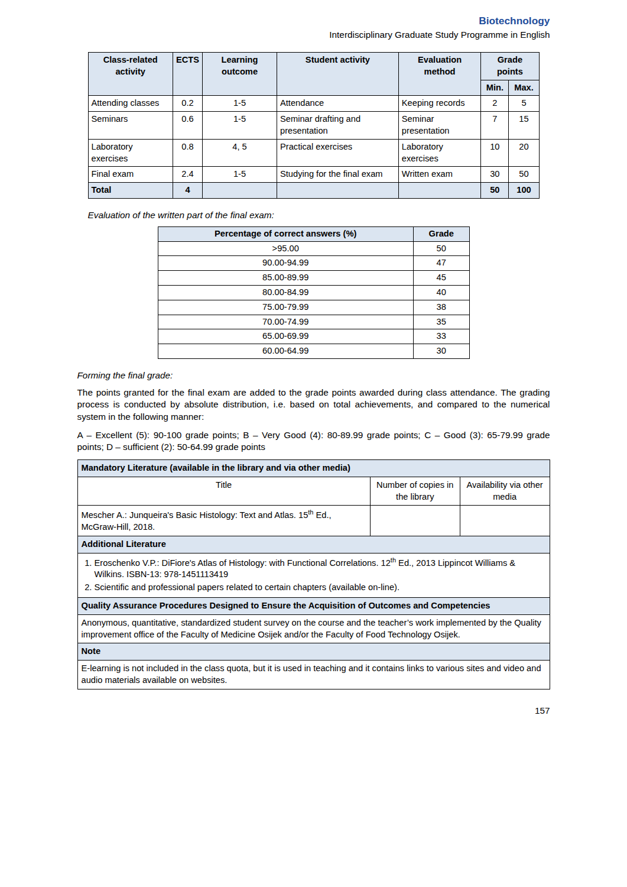Biotechnology
Interdisciplinary Graduate Study Programme in English
| Class-related activity | ECTS | Learning outcome | Student activity | Evaluation method | Grade points |
| --- | --- | --- | --- | --- | --- |
| Min. | Max. |
| Attending classes | 0.2 | 1-5 | Attendance | Keeping records | 2 | 5 |
| Seminars | 0.6 | 1-5 | Seminar drafting and presentation | Seminar presentation | 7 | 15 |
| Laboratory exercises | 0.8 | 4, 5 | Practical exercises | Laboratory exercises | 10 | 20 |
| Final exam | 2.4 | 1-5 | Studying for the final exam | Written exam | 30 | 50 |
| Total | 4 | | | | 50 | 100 |
Evaluation of the written part of the final exam:
| Percentage of correct answers (%) | Grade |
| --- | --- |
| >95.00 | 50 |
| 90.00-94.99 | 47 |
| 85.00-89.99 | 45 |
| 80.00-84.99 | 40 |
| 75.00-79.99 | 38 |
| 70.00-74.99 | 35 |
| 65.00-69.99 | 33 |
| 60.00-64.99 | 30 |
Forming the final grade:
The points granted for the final exam are added to the grade points awarded during class attendance. The grading process is conducted by absolute distribution, i.e. based on total achievements, and compared to the numerical system in the following manner:
A – Excellent (5): 90-100 grade points; B – Very Good (4): 80-89.99 grade points; C – Good (3): 65-79.99 grade points; D – sufficient (2): 50-64.99 grade points
| Mandatory Literature (available in the library and via other media) |
| --- |
| Title | Number of copies in the library | Availability via other media |
| Mescher A.: Junqueira's Basic Histology: Text and Atlas. 15 th Ed., McGraw-Hill, 2018. | | |
| Additional Literature |
| Eroschenko V.P.: DiFiore's Atlas of Histology: with Functional Correlations. 12 th Ed., 2013 Lippincot Williams & Wilkins. ISBN-13: 978-1451113419 Scientific and professional papers related to certain chapters (available on-line). |
| Quality Assurance Procedures Designed to Ensure the Acquisition of Outcomes and Competencies |
| Anonymous, quantitative, standardized student survey on the course and the teacher’s work implemented by the Quality improvement office of the Faculty of Medicine Osijek and/or the Faculty of Food Technology Osijek. |
| Note |
| E-learning is not included in the class quota, but it is used in teaching and it contains links to various sites and video and audio materials available on websites. |
157